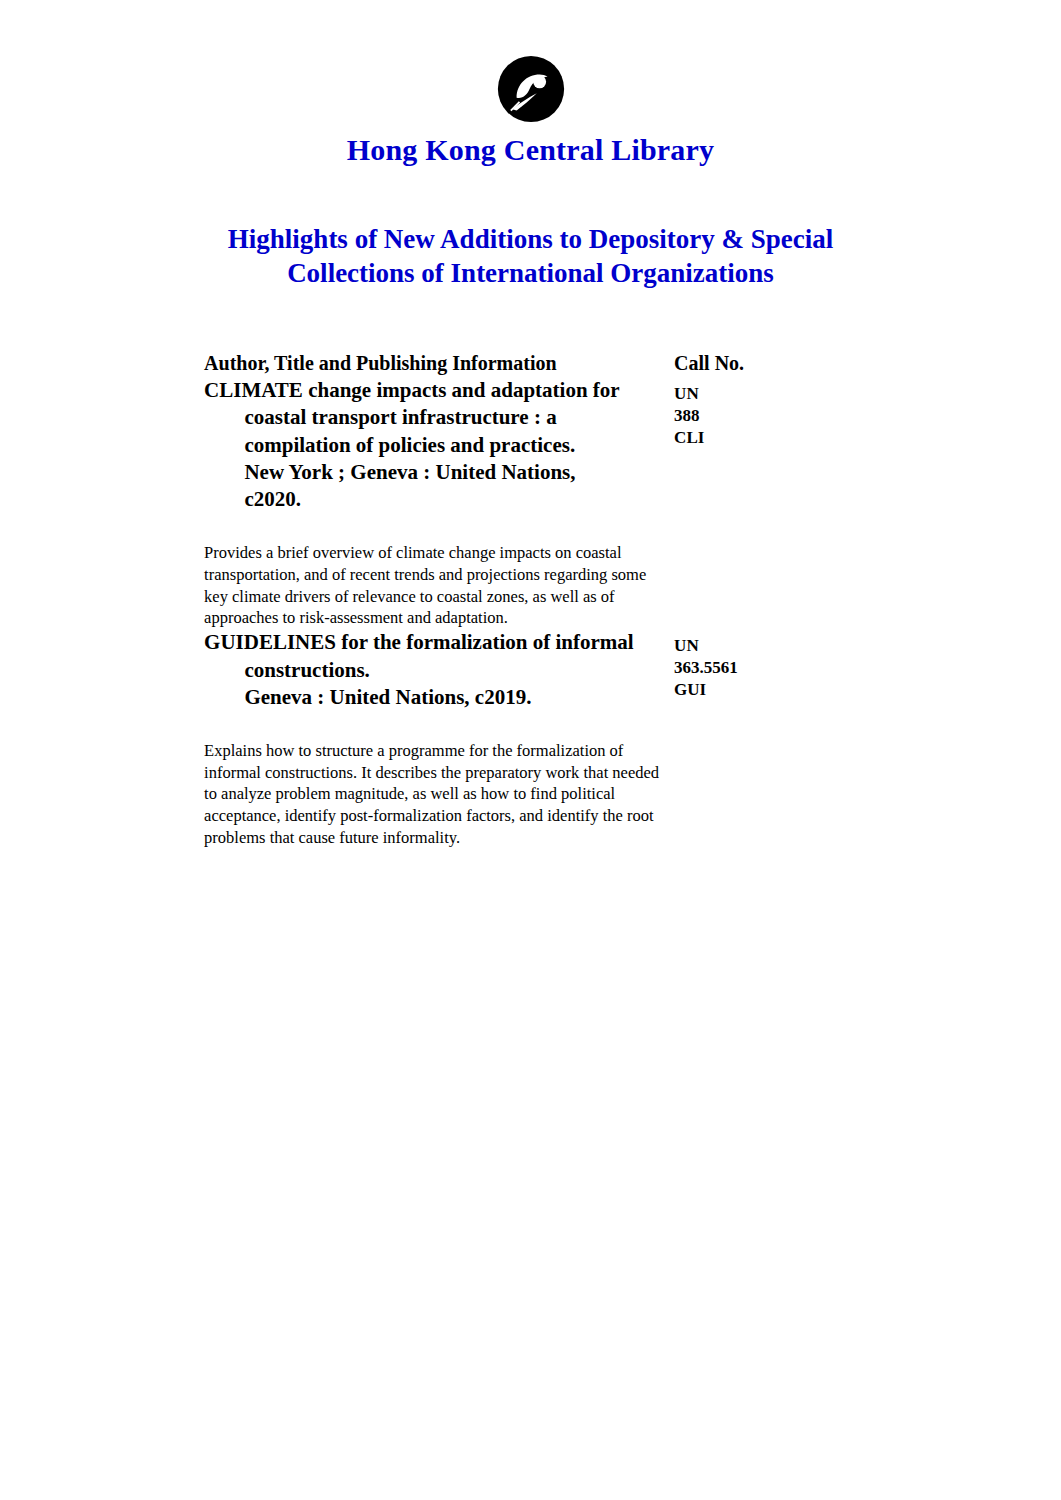Hong Kong Central Library
Highlights of New Additions to Depository & Special Collections of International Organizations
| Author, Title and Publishing Information | Call No. |
| CLIMATE change impacts and adaptation for coastal transport infrastructure : a compilation of policies and practices. New York ; Geneva : United Nations, c2020. Provides a brief overview of climate change impacts on coastal transportation, and of recent trends and projections regarding some key climate drivers of relevance to coastal zones, as well as of approaches to risk-assessment and adaptation. | UN 388 CLI |
| GUIDELINES for the formalization of informal constructions. Geneva : United Nations, c2019. Explains how to structure a programme for the formalization of informal constructions. It describes the preparatory work that needed to analyze problem magnitude, as well as how to find political acceptance, identify post-formalization factors, and identify the root problems that cause future informality. | UN 363.5561 GUI |